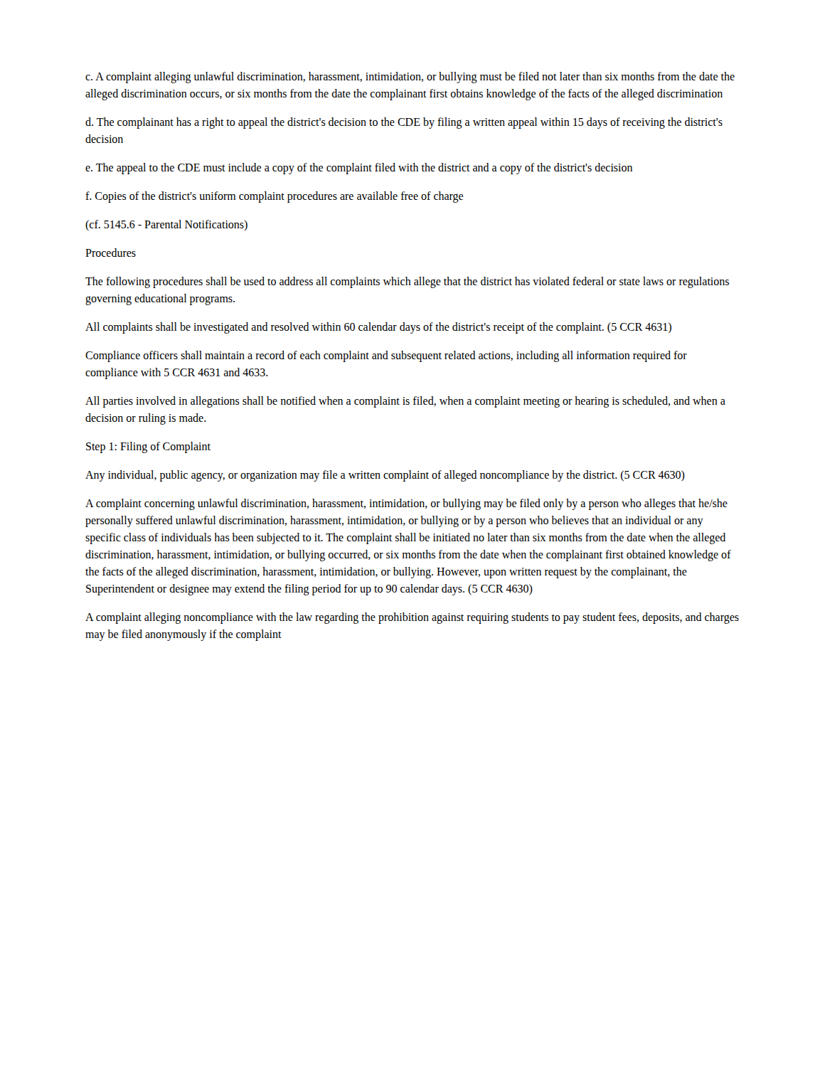c. A complaint alleging unlawful discrimination, harassment, intimidation, or bullying must be filed not later than six months from the date the alleged discrimination occurs, or six months from the date the complainant first obtains knowledge of the facts of the alleged discrimination
d. The complainant has a right to appeal the district's decision to the CDE by filing a written appeal within 15 days of receiving the district's decision
e. The appeal to the CDE must include a copy of the complaint filed with the district and a copy of the district's decision
f. Copies of the district's uniform complaint procedures are available free of charge
(cf. 5145.6 - Parental Notifications)
Procedures
The following procedures shall be used to address all complaints which allege that the district has violated federal or state laws or regulations governing educational programs.
All complaints shall be investigated and resolved within 60 calendar days of the district's receipt of the complaint. (5 CCR 4631)
Compliance officers shall maintain a record of each complaint and subsequent related actions, including all information required for compliance with 5 CCR 4631 and 4633.
All parties involved in allegations shall be notified when a complaint is filed, when a complaint meeting or hearing is scheduled, and when a decision or ruling is made.
Step 1: Filing of Complaint
Any individual, public agency, or organization may file a written complaint of alleged noncompliance by the district. (5 CCR 4630)
A complaint concerning unlawful discrimination, harassment, intimidation, or bullying may be filed only by a person who alleges that he/she personally suffered unlawful discrimination, harassment, intimidation, or bullying or by a person who believes that an individual or any specific class of individuals has been subjected to it. The complaint shall be initiated no later than six months from the date when the alleged discrimination, harassment, intimidation, or bullying occurred, or six months from the date when the complainant first obtained knowledge of the facts of the alleged discrimination, harassment, intimidation, or bullying. However, upon written request by the complainant, the Superintendent or designee may extend the filing period for up to 90 calendar days. (5 CCR 4630)
A complaint alleging noncompliance with the law regarding the prohibition against requiring students to pay student fees, deposits, and charges may be filed anonymously if the complaint